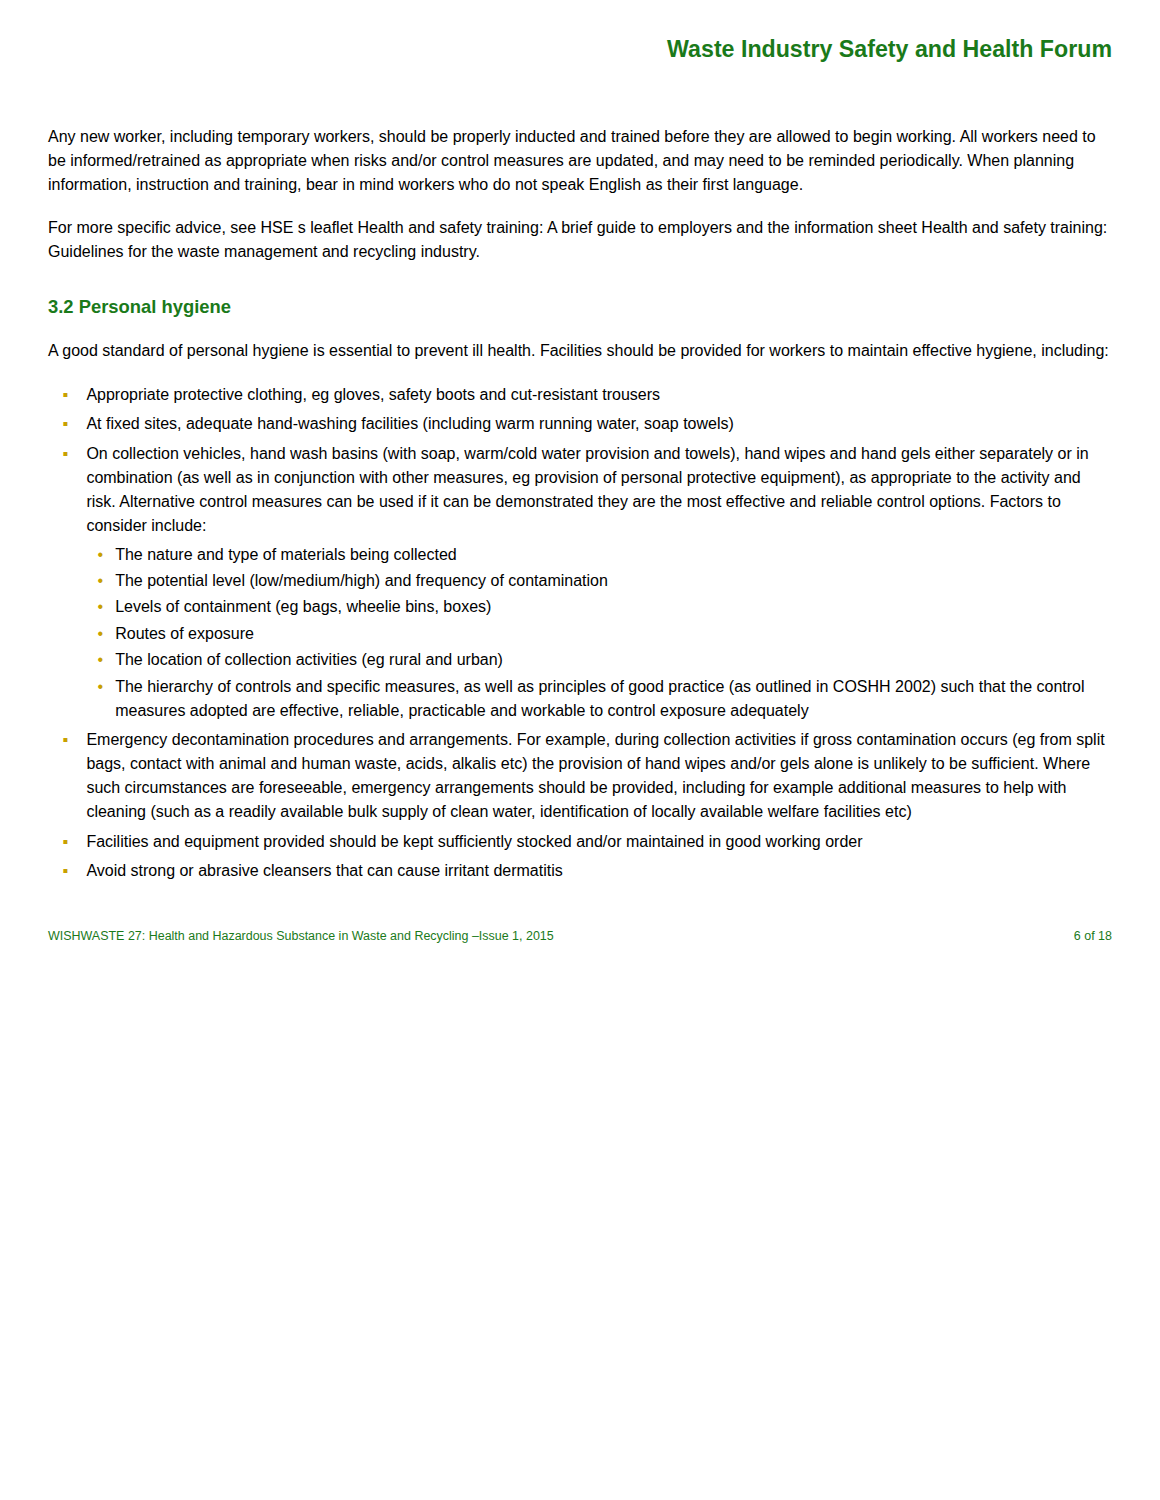Waste Industry Safety and Health Forum
Any new worker, including temporary workers, should be properly inducted and trained before they are allowed to begin working. All workers need to be informed/retrained as appropriate when risks and/or control measures are updated, and may need to be reminded periodically. When planning information, instruction and training, bear in mind workers who do not speak English as their first language.
For more specific advice, see HSE s leaflet Health and safety training: A brief guide to employers and the information sheet Health and safety training: Guidelines for the waste management and recycling industry.
3.2 Personal hygiene
A good standard of personal hygiene is essential to prevent ill health. Facilities should be provided for workers to maintain effective hygiene, including:
Appropriate protective clothing, eg gloves, safety boots and cut-resistant trousers
At fixed sites, adequate hand-washing facilities (including warm running water, soap towels)
On collection vehicles, hand wash basins (with soap, warm/cold water provision and towels), hand wipes and hand gels either separately or in combination (as well as in conjunction with other measures, eg provision of personal protective equipment), as appropriate to the activity and risk. Alternative control measures can be used if it can be demonstrated they are the most effective and reliable control options. Factors to consider include:
The nature and type of materials being collected
The potential level (low/medium/high) and frequency of contamination
Levels of containment (eg bags, wheelie bins, boxes)
Routes of exposure
The location of collection activities (eg rural and urban)
The hierarchy of controls and specific measures, as well as principles of good practice (as outlined in COSHH 2002) such that the control measures adopted are effective, reliable, practicable and workable to control exposure adequately
Emergency decontamination procedures and arrangements. For example, during collection activities if gross contamination occurs (eg from split bags, contact with animal and human waste, acids, alkalis etc) the provision of hand wipes and/or gels alone is unlikely to be sufficient. Where such circumstances are foreseeable, emergency arrangements should be provided, including for example additional measures to help with cleaning (such as a readily available bulk supply of clean water, identification of locally available welfare facilities etc)
Facilities and equipment provided should be kept sufficiently stocked and/or maintained in good working order
Avoid strong or abrasive cleansers that can cause irritant dermatitis
WISHWASTE 27: Health and Hazardous Substance in Waste and Recycling –Issue 1, 2015 6 of 18